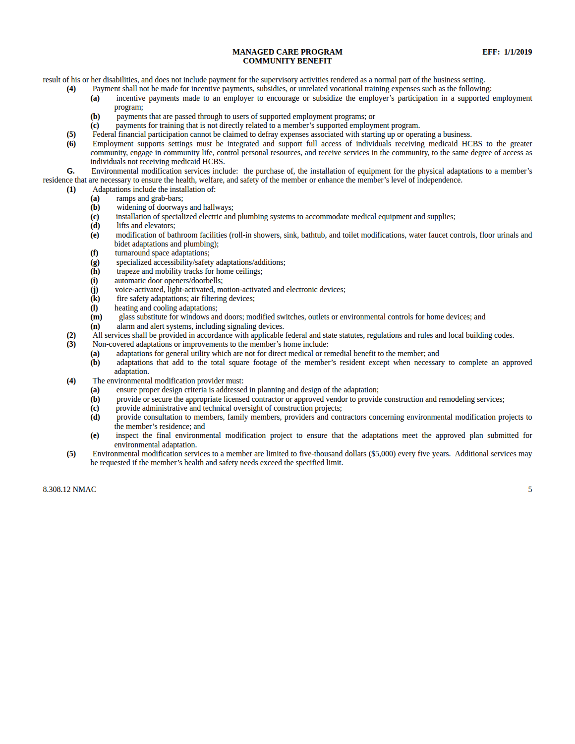EFF: 1/1/2019 MANAGED CARE PROGRAM COMMUNITY BENEFIT
result of his or her disabilities, and does not include payment for the supervisory activities rendered as a normal part of the business setting.
(4) Payment shall not be made for incentive payments, subsidies, or unrelated vocational training expenses such as the following:
(a) incentive payments made to an employer to encourage or subsidize the employer’s participation in a supported employment program;
(b) payments that are passed through to users of supported employment programs; or
(c) payments for training that is not directly related to a member’s supported employment program.
(5) Federal financial participation cannot be claimed to defray expenses associated with starting up or operating a business.
(6) Employment supports settings must be integrated and support full access of individuals receiving medicaid HCBS to the greater community, engage in community life, control personal resources, and receive services in the community, to the same degree of access as individuals not receiving medicaid HCBS.
G. Environmental modification services include: the purchase of, the installation of equipment for the physical adaptations to a member’s residence that are necessary to ensure the health, welfare, and safety of the member or enhance the member’s level of independence.
(1) Adaptations include the installation of:
(a) ramps and grab-bars;
(b) widening of doorways and hallways;
(c) installation of specialized electric and plumbing systems to accommodate medical equipment and supplies;
(d) lifts and elevators;
(e) modification of bathroom facilities (roll-in showers, sink, bathtub, and toilet modifications, water faucet controls, floor urinals and bidet adaptations and plumbing);
(f) turnaround space adaptations;
(g) specialized accessibility/safety adaptations/additions;
(h) trapeze and mobility tracks for home ceilings;
(i) automatic door openers/doorbells;
(j) voice-activated, light-activated, motion-activated and electronic devices;
(k) fire safety adaptations; air filtering devices;
(l) heating and cooling adaptations;
(m) glass substitute for windows and doors; modified switches, outlets or environmental controls for home devices; and
(n) alarm and alert systems, including signaling devices.
(2) All services shall be provided in accordance with applicable federal and state statutes, regulations and rules and local building codes.
(3) Non-covered adaptations or improvements to the member’s home include:
(a) adaptations for general utility which are not for direct medical or remedial benefit to the member; and
(b) adaptations that add to the total square footage of the member’s resident except when necessary to complete an approved adaptation.
(4) The environmental modification provider must:
(a) ensure proper design criteria is addressed in planning and design of the adaptation;
(b) provide or secure the appropriate licensed contractor or approved vendor to provide construction and remodeling services;
(c) provide administrative and technical oversight of construction projects;
(d) provide consultation to members, family members, providers and contractors concerning environmental modification projects to the member’s residence; and
(e) inspect the final environmental modification project to ensure that the adaptations meet the approved plan submitted for environmental adaptation.
(5) Environmental modification services to a member are limited to five-thousand dollars ($5,000) every five years. Additional services may be requested if the member’s health and safety needs exceed the specified limit.
8.308.12 NMAC 5